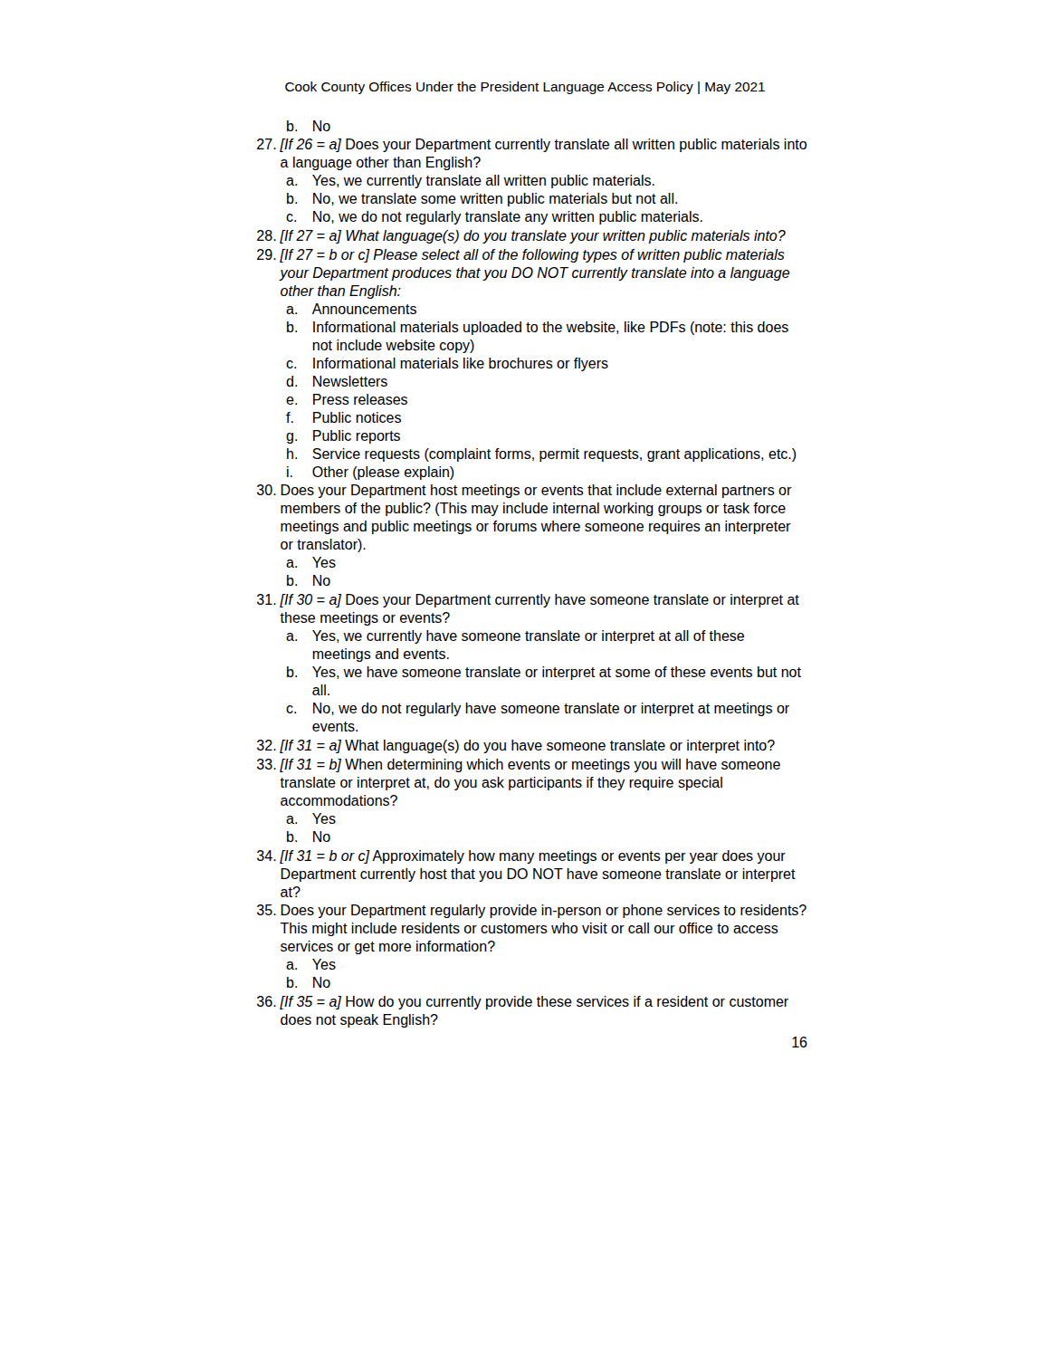Cook County Offices Under the President Language Access Policy | May 2021
b. No
27. [If 26 = a] Does your Department currently translate all written public materials into a language other than English?
a. Yes, we currently translate all written public materials.
b. No, we translate some written public materials but not all.
c. No, we do not regularly translate any written public materials.
28. [If 27 = a] What language(s) do you translate your written public materials into?
29. [If 27 = b or c] Please select all of the following types of written public materials your Department produces that you DO NOT currently translate into a language other than English:
a. Announcements
b. Informational materials uploaded to the website, like PDFs (note: this does not include website copy)
c. Informational materials like brochures or flyers
d. Newsletters
e. Press releases
f. Public notices
g. Public reports
h. Service requests (complaint forms, permit requests, grant applications, etc.)
i. Other (please explain)
30. Does your Department host meetings or events that include external partners or members of the public? (This may include internal working groups or task force meetings and public meetings or forums where someone requires an interpreter or translator).
a. Yes
b. No
31. [If 30 = a] Does your Department currently have someone translate or interpret at these meetings or events?
a. Yes, we currently have someone translate or interpret at all of these meetings and events.
b. Yes, we have someone translate or interpret at some of these events but not all.
c. No, we do not regularly have someone translate or interpret at meetings or events.
32. [If 31 = a] What language(s) do you have someone translate or interpret into?
33. [If 31 = b] When determining which events or meetings you will have someone translate or interpret at, do you ask participants if they require special accommodations?
a. Yes
b. No
34. [If 31 = b or c] Approximately how many meetings or events per year does your Department currently host that you DO NOT have someone translate or interpret at?
35. Does your Department regularly provide in-person or phone services to residents? This might include residents or customers who visit or call our office to access services or get more information?
a. Yes
b. No
36. [If 35 = a] How do you currently provide these services if a resident or customer does not speak English?
16